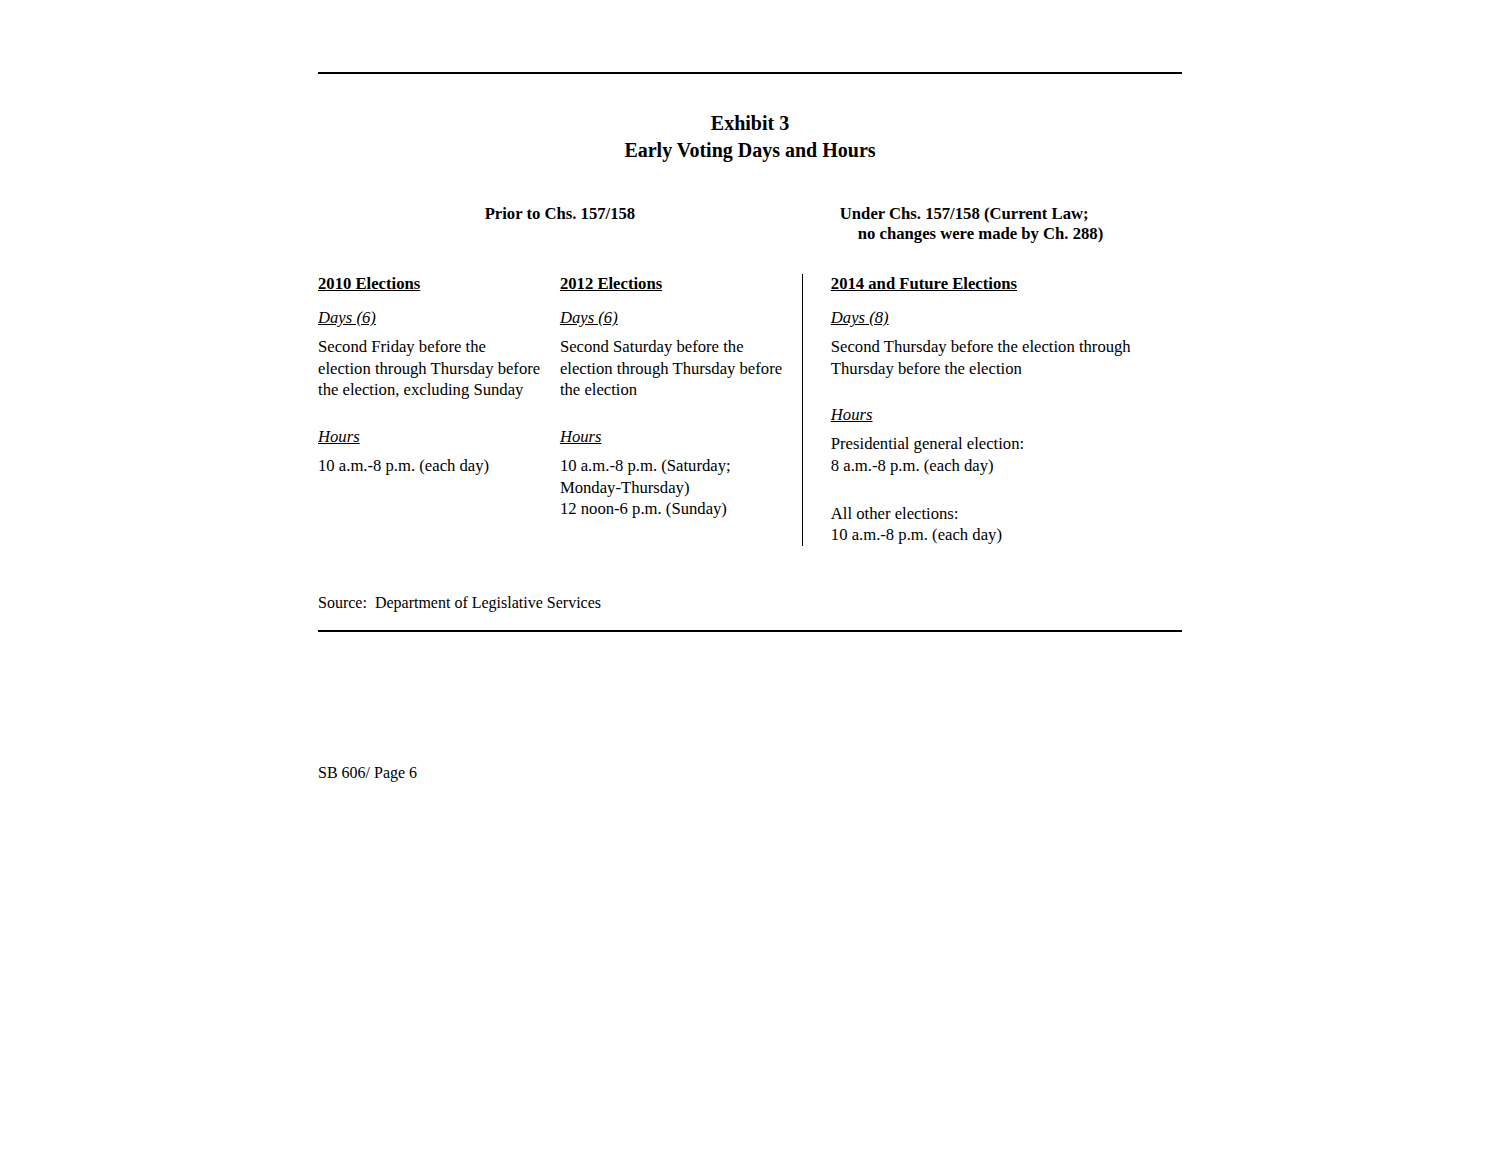Exhibit 3
Early Voting Days and Hours
Prior to Chs. 157/158
Under Chs. 157/158 (Current Law; no changes were made by Ch. 288)
2010 Elections
Days (6)
Second Friday before the election through Thursday before the election, excluding Sunday
Hours
10 a.m.-8 p.m. (each day)
2012 Elections
Days (6)
Second Saturday before the election through Thursday before the election
Hours
10 a.m.-8 p.m. (Saturday; Monday-Thursday)
12 noon-6 p.m. (Sunday)
2014 and Future Elections
Days (8)
Second Thursday before the election through Thursday before the election
Hours
Presidential general election:
8 a.m.-8 p.m. (each day)
All other elections:
10 a.m.-8 p.m. (each day)
Source: Department of Legislative Services
SB 606/ Page 6